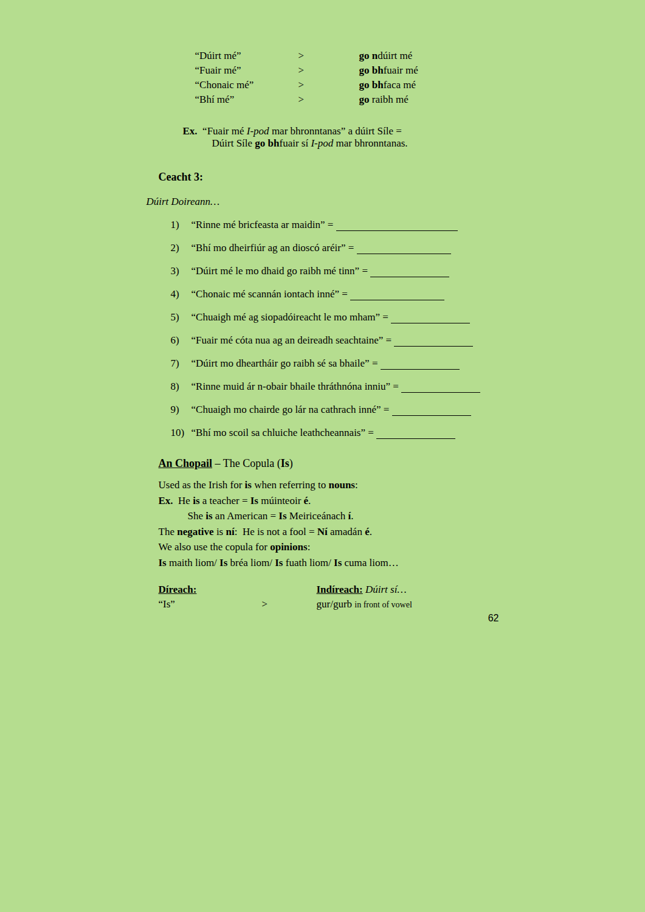| “Dúirt mé” | > | go n dúirt mé |
| “Fuair mé” | > | go bh fuair mé |
| “Chonaic mé” | > | go bh faca mé |
| “Bhí mé” | > | go raibh mé |
Ex. “Fuair mé I-pod mar bhronntanas” a dúirt Síle = Dúirt Síle go bhfuair sí I-pod mar bhronntanas.
Ceacht 3:
Dúirt Doireann…
“Rinne mé bricfeasta ar maidin” =
“Bhí mo dheirfiúr ag an dioscó aréir” =
“Dúirt mé le mo dhaid go raibh mé tinn” =
“Chonaic mé scannán iontach inné” =
“Chuaigh mé ag siopadóireacht le mo mham” =
“Fuair mé cóta nua ag an deireadh seachtaine” =
“Dúirt mo dheartháir go raibh sé sa bhaile” =
“Rinne muid ár n-obair bhaile thráthnóna inniu” =
“Chuaigh mo chairde go lár na cathrach inné” =
“Bhí mo scoil sa chluiche leathcheannais” =
An Chopail – The Copula (Is)
Used as the Irish for is when referring to nouns:
Ex. He is a teacher = Is múinteoir é. She is an American = Is Meiriceánach í. The negative is ní: He is not a fool = Ní amadán é.
We also use the copula for opinions:
Is maith liom/ Is bréa liom/ Is fuath liom/ Is cuma liom…
| Díreach: | | Indíreach: Dúirt sí… |
| “Is” | > | gur/gurb in front of vowel |
62